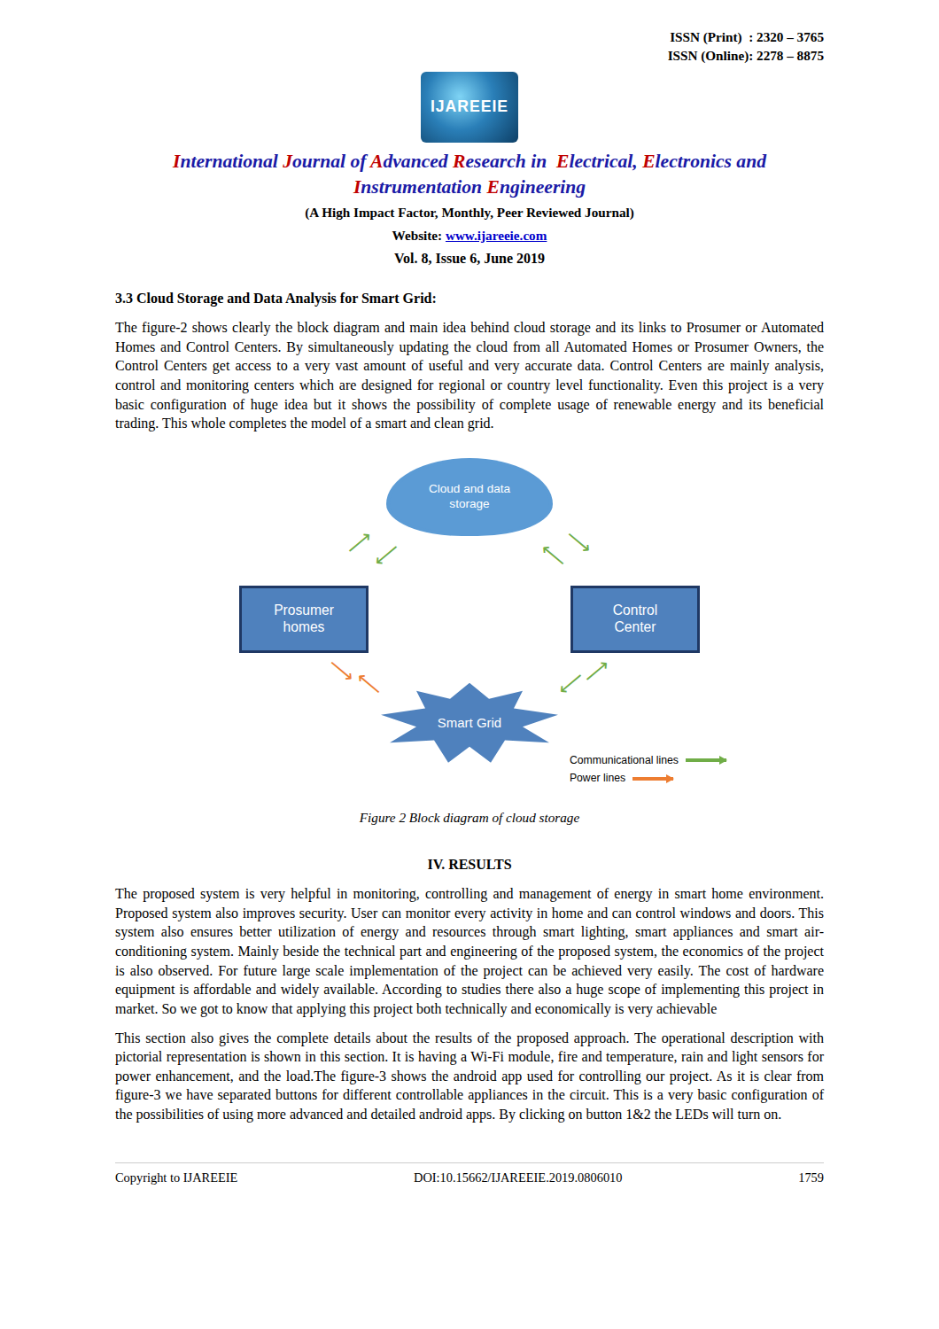ISSN (Print) : 2320 – 3765
ISSN (Online): 2278 – 8875
IJAREEIE
International Journal of Advanced Research in Electrical, Electronics and Instrumentation Engineering
(A High Impact Factor, Monthly, Peer Reviewed Journal)
Website: www.ijareeie.com
Vol. 8, Issue 6, June 2019
3.3 Cloud Storage and Data Analysis for Smart Grid:
The figure-2 shows clearly the block diagram and main idea behind cloud storage and its links to Prosumer or Automated Homes and Control Centers. By simultaneously updating the cloud from all Automated Homes or Prosumer Owners, the Control Centers get access to a very vast amount of useful and very accurate data. Control Centers are mainly analysis, control and monitoring centers which are designed for regional or country level functionality. Even this project is a very basic configuration of huge idea but it shows the possibility of complete usage of renewable energy and its beneficial trading. This whole completes the model of a smart and clean grid.
Cloud and data
storage
Prosumer
homes
Control
Center
Smart Grid
⟶ ⟶ ⟶ ⟶ ⟶ ⟶ ⟶ ⟶
Communicational lines
Power lines
Figure 2 Block diagram of cloud storage
IV. RESULTS
The proposed system is very helpful in monitoring, controlling and management of energy in smart home environment. Proposed system also improves security. User can monitor every activity in home and can control windows and doors. This system also ensures better utilization of energy and resources through smart lighting, smart appliances and smart air-conditioning system. Mainly beside the technical part and engineering of the proposed system, the economics of the project is also observed. For future large scale implementation of the project can be achieved very easily. The cost of hardware equipment is affordable and widely available. According to studies there also a huge scope of implementing this project in market. So we got to know that applying this project both technically and economically is very achievable
This section also gives the complete details about the results of the proposed approach. The operational description with pictorial representation is shown in this section. It is having a Wi-Fi module, fire and temperature, rain and light sensors for power enhancement, and the load.The figure-3 shows the android app used for controlling our project. As it is clear from figure-3 we have separated buttons for different controllable appliances in the circuit. This is a very basic configuration of the possibilities of using more advanced and detailed android apps. By clicking on button 1&2 the LEDs will turn on.
Copyright to IJAREEIE DOI:10.15662/IJAREEIE.2019.0806010 1759